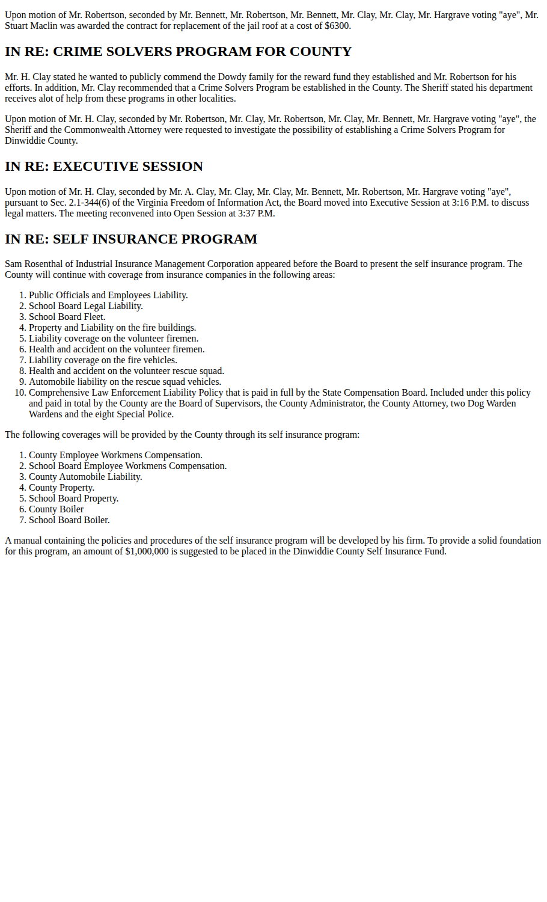Upon motion of Mr. Robertson, seconded by Mr. Bennett, Mr. Robertson, Mr. Bennett, Mr. Clay, Mr. Clay, Mr. Hargrave voting "aye", Mr. Stuart Maclin was awarded the contract for replacement of the jail roof at a cost of $6300.
IN RE: CRIME SOLVERS PROGRAM FOR COUNTY
Mr. H. Clay stated he wanted to publicly commend the Dowdy family for the reward fund they established and Mr. Robertson for his efforts. In addition, Mr. Clay recommended that a Crime Solvers Program be established in the County. The Sheriff stated his department receives alot of help from these programs in other localities.
Upon motion of Mr. H. Clay, seconded by Mr. Robertson, Mr. Clay, Mr. Robertson, Mr. Clay, Mr. Bennett, Mr. Hargrave voting "aye", the Sheriff and the Commonwealth Attorney were requested to investigate the possibility of establishing a Crime Solvers Program for Dinwiddie County.
IN RE: EXECUTIVE SESSION
Upon motion of Mr. H. Clay, seconded by Mr. A. Clay, Mr. Clay, Mr. Clay, Mr. Bennett, Mr. Robertson, Mr. Hargrave voting "aye", pursuant to Sec. 2.1-344(6) of the Virginia Freedom of Information Act, the Board moved into Executive Session at 3:16 P.M. to discuss legal matters. The meeting reconvened into Open Session at 3:37 P.M.
IN RE: SELF INSURANCE PROGRAM
Sam Rosenthal of Industrial Insurance Management Corporation appeared before the Board to present the self insurance program. The County will continue with coverage from insurance companies in the following areas:
Public Officials and Employees Liability.
School Board Legal Liability.
School Board Fleet.
Property and Liability on the fire buildings.
Liability coverage on the volunteer firemen.
Health and accident on the volunteer firemen.
Liability coverage on the fire vehicles.
Health and accident on the volunteer rescue squad.
Automobile liability on the rescue squad vehicles.
Comprehensive Law Enforcement Liability Policy that is paid in full by the State Compensation Board. Included under this policy and paid in total by the County are the Board of Supervisors, the County Administrator, the County Attorney, two Dog Warden Wardens and the eight Special Police.
The following coverages will be provided by the County through its self insurance program:
County Employee Workmens Compensation.
School Board Employee Workmens Compensation.
County Automobile Liability.
County Property.
School Board Property.
County Boiler
School Board Boiler.
A manual containing the policies and procedures of the self insurance program will be developed by his firm. To provide a solid foundation for this program, an amount of $1,000,000 is suggested to be placed in the Dinwiddie County Self Insurance Fund.